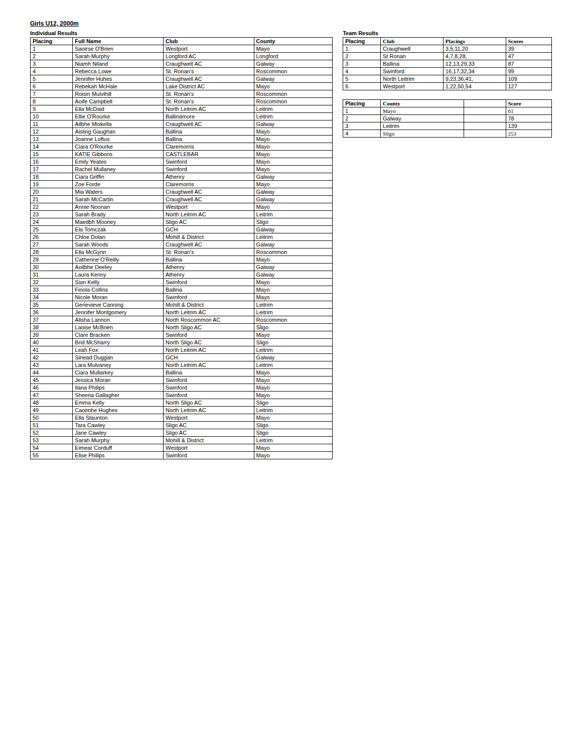Girls U12, 2000m
| Individual Results / Placing / Full Name / Club / County / / --- / --- / --- / --- / / 1 / Saoirse O'Brien / Westport / Mayo / / 2 / Sarah Murphy / Longford AC / Longford / / 3 / Niamh Niland / Craughwell AC / Galway / / 4 / Rebecca Lowe / St. Ronan's / Roscommon / / 5 / Jennifer Huhes / Craughwell AC / Galway / / 6 / Rebekah McHale / Lake District AC / Mayo / / 7 / Roisin Mulvihill / St. Ronan's / Roscommon / / 8 / Aoife Campbell / St. Ronan's / Roscommon / / 9 / Ella McDaid / North Leitrim AC / Leitrim / / 10 / Ellie O'Rourke / Ballinamore / Leitrim / / 11 / Ailbhe Miskella / Craughwell AC / Galway / / 12 / Aisling Gaughan / Ballina / Mayo / / 13 / Joanne Loftus / Ballina / Mayo / / 14 / Ciara O'Rourke / Claremorris / Mayo / / 15 / KATIE Gibbons / CASTLEBAR / Mayo / / 16 / Emily Yeates / Swinford / Mayo / / 17 / Rachel Mullaney / Swinford / Mayo / / 18 / Ciara Griffin / Athenry / Galway / / 19 / Zoe Forde / Claremorris / Mayo / / 20 / Mia Waters / Craughwell AC / Galway / / 21 / Sarah McCartin / Craughwell AC / Galway / / 22 / Annie Noonan / Westport / Mayo / / 23 / Sarah Brady / North Leitrim AC / Leitrim / / 24 / Maedbh Mooney / Sligo AC / Sligo / / 25 / Ela Tomczak / GCH / Galway / / 26 / Chloe Dolan / Mohill & District / Leitrim / / 27 / Sarah Woods / Craughwell AC / Galway / / 28 / Ella McGynn / St. Ronan's / Roscommon / / 29 / Catherine O'Reilly / Ballina / Mayo / / 30 / Aoilbhe Deeley / Athenry / Galway / / 31 / Laura Kenny / Athenry / Galway / / 32 / Sian Kelly / Swinford / Mayo / / 33 / Finola Collins / Ballina / Mayo / / 34 / Nicole Moran / Swinford / Mayo / / 35 / Genevieve Canning / Mohill & District / Leitrim / / 36 / Jennifer Montgomery / North Leitrim AC / Leitrim / / 37 / Alisha Lannon / North Roscommon AC / Roscommon / / 38 / Laoise McBrien / North Sligo AC / Sligo / / 39 / Clare Bracken / Swinford / Mayo / / 40 / Brid McSharry / North Sligo AC / Sligo / / 41 / Leah Fox / North Leitrim AC / Leitrim / / 42 / Sinead Duggan / GCH / Galway / / 43 / Lara Mulvaney / North Leitrim AC / Leitrim / / 44 / Ciara Mullarkey / Ballina / Mayo / / 45 / Jessica Moran / Swinford / Mayo / / 46 / Ilana Philips / Swinford / Mayo / / 47 / Sheena Gallagher / Swinford / Mayo / / 48 / Emma Kelly / North Sligo AC / Sligo / / 49 / Caoimhe Hughes / North Leitrim AC / Leitrim / / 50 / Ella Staunton / Westport / Mayo / / 51 / Tara Cawley / Sligo AC / Sligo / / 52 / Jane Cawley / Sligo AC / Sligo / / 53 / Sarah Murphy / Mohill & District / Leitrim / / 54 / Eimear Corduff / Westport / Mayo / / 55 / Elise Philips / Swinford / Mayo / | Team Results / Placing / Club / Placings / Scores / / --- / --- / --- / --- / / 1 / Craughwell / 3,5,11,20 / 39 / / 2 / St Ronan / 4,7,8,28, / 47 / / 3 / Ballina / 12,13,29,33 / 87 / / 4 / Swinford / 16,17,32,34 / 99 / / 5 / North Leitrim / 9,23,36,41, / 109 / / 6 / Westport / 1,22,50,54 / 127 / / Placing / County / / Score / / --- / --- / --- / --- / / 1 / Mayo / / 61 / / 2 / Galway / / 78 / / 3 / Leitrim / / 139 / / 4 / Sligo / / 253 / |